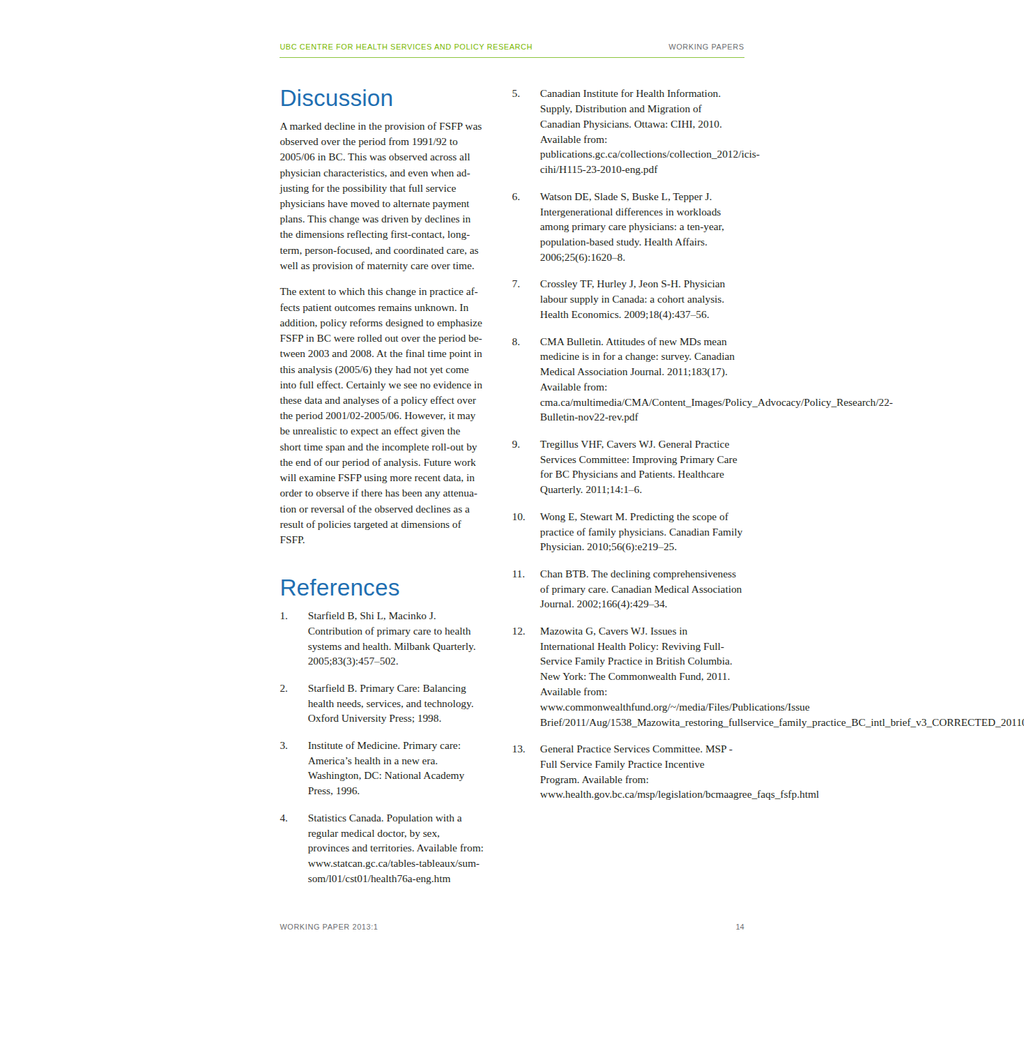UBC Centre for Health Services and Policy Research Working Papers
Discussion
A marked decline in the provision of FSFP was observed over the period from 1991/92 to 2005/06 in BC. This was observed across all physician characteristics, and even when adjusting for the possibility that full service physicians have moved to alternate payment plans. This change was driven by declines in the dimensions reflecting first-contact, long-term, person-focused, and coordinated care, as well as provision of maternity care over time.
The extent to which this change in practice affects patient outcomes remains unknown. In addition, policy reforms designed to emphasize FSFP in BC were rolled out over the period between 2003 and 2008. At the final time point in this analysis (2005/6) they had not yet come into full effect. Certainly we see no evidence in these data and analyses of a policy effect over the period 2001/02-2005/06. However, it may be unrealistic to expect an effect given the short time span and the incomplete roll-out by the end of our period of analysis. Future work will examine FSFP using more recent data, in order to observe if there has been any attenuation or reversal of the observed declines as a result of policies targeted at dimensions of FSFP.
References
Starfield B, Shi L, Macinko J. Contribution of primary care to health systems and health. Milbank Quarterly. 2005;83(3):457–502.
Starfield B. Primary Care: Balancing health needs, services, and technology. Oxford University Press; 1998.
Institute of Medicine. Primary care: America’s health in a new era. Washington, DC: National Academy Press, 1996.
Statistics Canada. Population with a regular medical doctor, by sex, provinces and territories. Available from: www.statcan.gc.ca/tables-tableaux/sum-som/l01/cst01/health76a-eng.htm
Canadian Institute for Health Information. Supply, Distribution and Migration of Canadian Physicians. Ottawa: CIHI, 2010. Available from: publications.gc.ca/collections/collection_2012/icis-cihi/H115-23-2010-eng.pdf
Watson DE, Slade S, Buske L, Tepper J. Intergenerational differences in workloads among primary care physicians: a ten-year, population-based study. Health Affairs. 2006;25(6):1620–8.
Crossley TF, Hurley J, Jeon S-H. Physician labour supply in Canada: a cohort analysis. Health Economics. 2009;18(4):437–56.
CMA Bulletin. Attitudes of new MDs mean medicine is in for a change: survey. Canadian Medical Association Journal. 2011;183(17). Available from: cma.ca/multimedia/CMA/Content_Images/Policy_Advocacy/Policy_Research/22-Bulletin-nov22-rev.pdf
Tregillus VHF, Cavers WJ. General Practice Services Committee: Improving Primary Care for BC Physicians and Patients. Healthcare Quarterly. 2011;14:1–6.
Wong E, Stewart M. Predicting the scope of practice of family physicians. Canadian Family Physician. 2010;56(6):e219–25.
Chan BTB. The declining comprehensiveness of primary care. Canadian Medical Association Journal. 2002;166(4):429–34.
Mazowita G, Cavers WJ. Issues in International Health Policy: Reviving Full-Service Family Practice in British Columbia. New York: The Commonwealth Fund, 2011. Available from: www.commonwealthfund.org/~/media/Files/Publications/Issue Brief/2011/Aug/1538_Mazowita_restoring_fullservice_family_practice_BC_intl_brief_v3_CORRECTED_20110906.pdf
General Practice Services Committee. MSP - Full Service Family Practice Incentive Program. Available from: www.health.gov.bc.ca/msp/legislation/bcmaagree_faqs_fsfp.html
Working Paper 2013:1 14